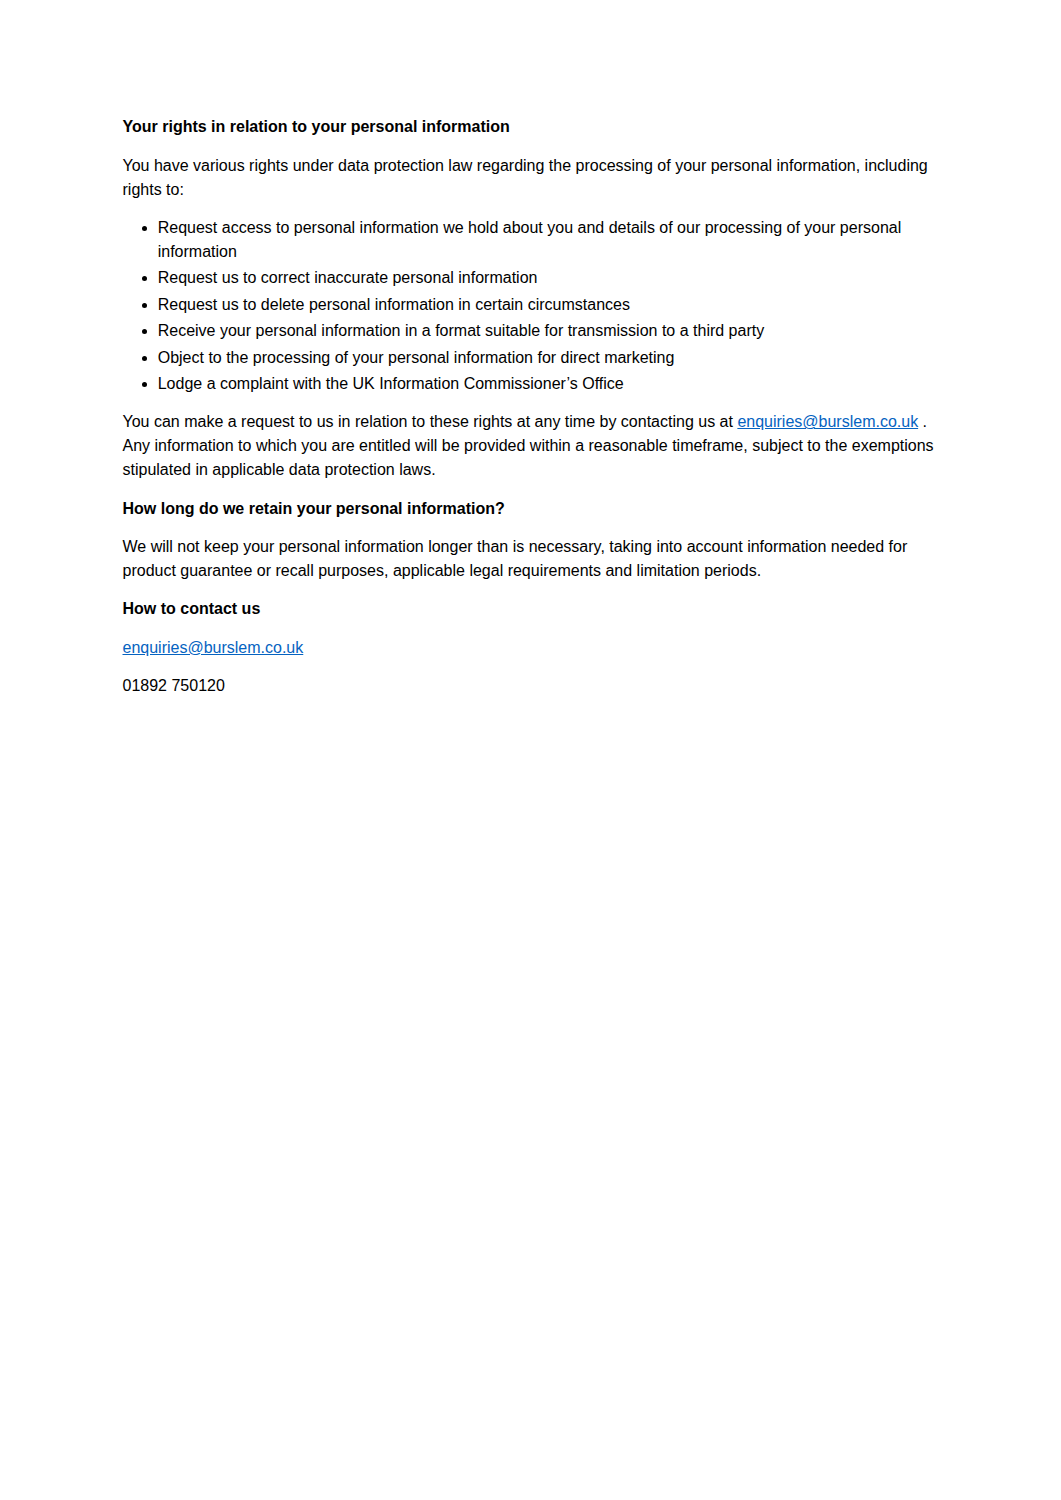Your rights in relation to your personal information
You have various rights under data protection law regarding the processing of your personal information, including rights to:
Request access to personal information we hold about you and details of our processing of your personal information
Request us to correct inaccurate personal information
Request us to delete personal information in certain circumstances
Receive your personal information in a format suitable for transmission to a third party
Object to the processing of your personal information for direct marketing
Lodge a complaint with the UK Information Commissioner’s Office
You can make a request to us in relation to these rights at any time by contacting us at enquiries@burslem.co.uk . Any information to which you are entitled will be provided within a reasonable timeframe, subject to the exemptions stipulated in applicable data protection laws.
How long do we retain your personal information?
We will not keep your personal information longer than is necessary, taking into account information needed for product guarantee or recall purposes, applicable legal requirements and limitation periods.
How to contact us
enquiries@burslem.co.uk
01892 750120